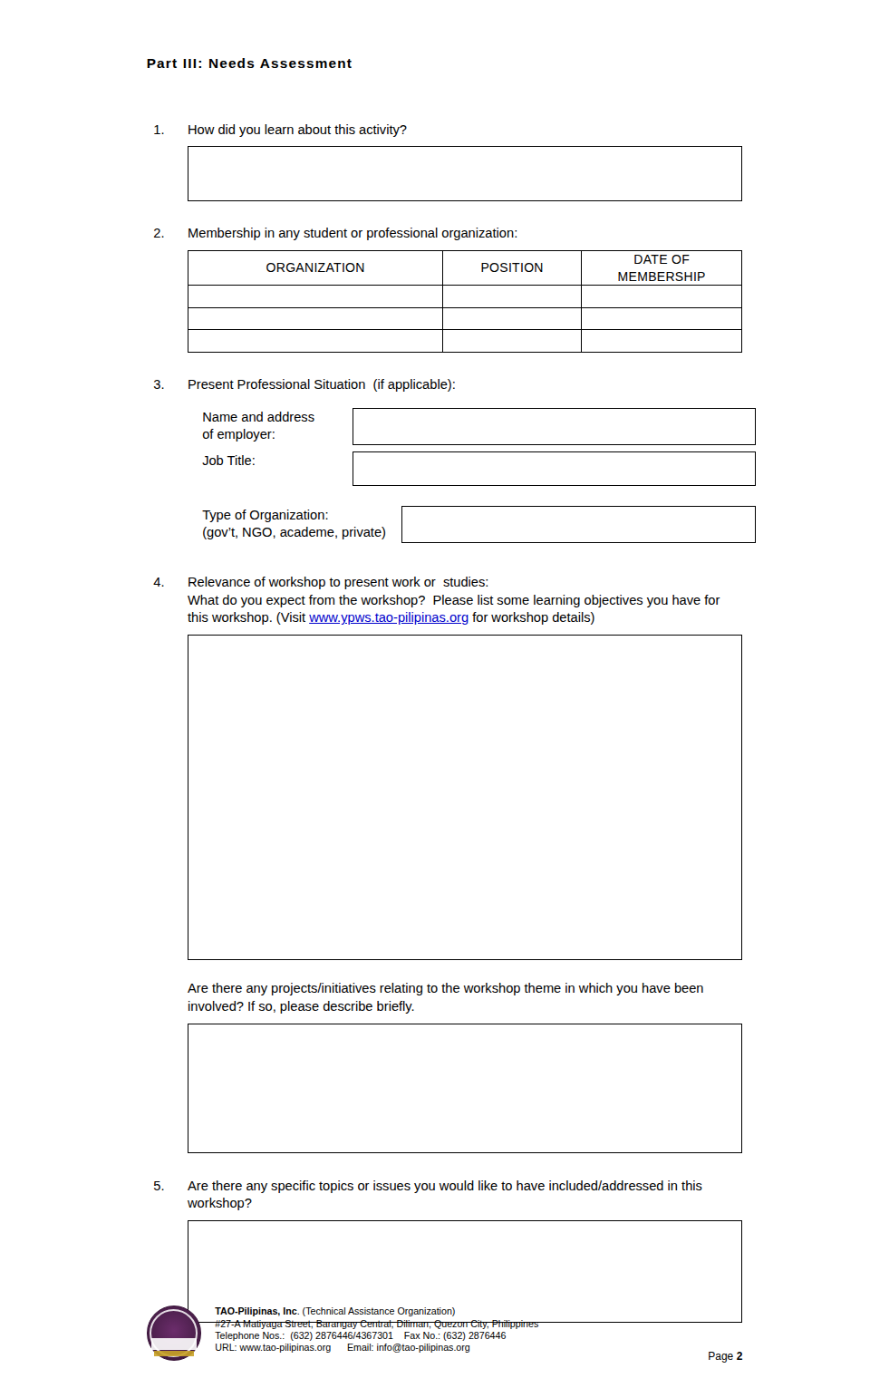Part III: Needs Assessment
How did you learn about this activity?
Membership in any student or professional organization:
| ORGANIZATION | POSITION | DATE OF MEMBERSHIP |
| --- | --- | --- |
Present Professional Situation (if applicable):
| Name and address of employer: | |
| Job Title: | |
| Type of Organization: (gov’t, NGO, academe, private) | |
Relevance of workshop to present work or studies: What do you expect from the workshop? Please list some learning objectives you have for this workshop. (Visit www.ypws.tao-pilipinas.org for workshop details)
Are there any projects/initiatives relating to the workshop theme in which you have been involved? If so, please describe briefly.
Are there any specific topics or issues you would like to have included/addressed in this workshop?
TAO-Pilipinas, Inc. (Technical Assistance Organization)
#27-A Matiyaga Street, Barangay Central, Diliman, Quezon City, Philippines
Telephone Nos.: (632) 2876446/4367301 Fax No.: (632) 2876446
URL: www.tao-pilipinas.org Email: info@tao-pilipinas.org
Page 2